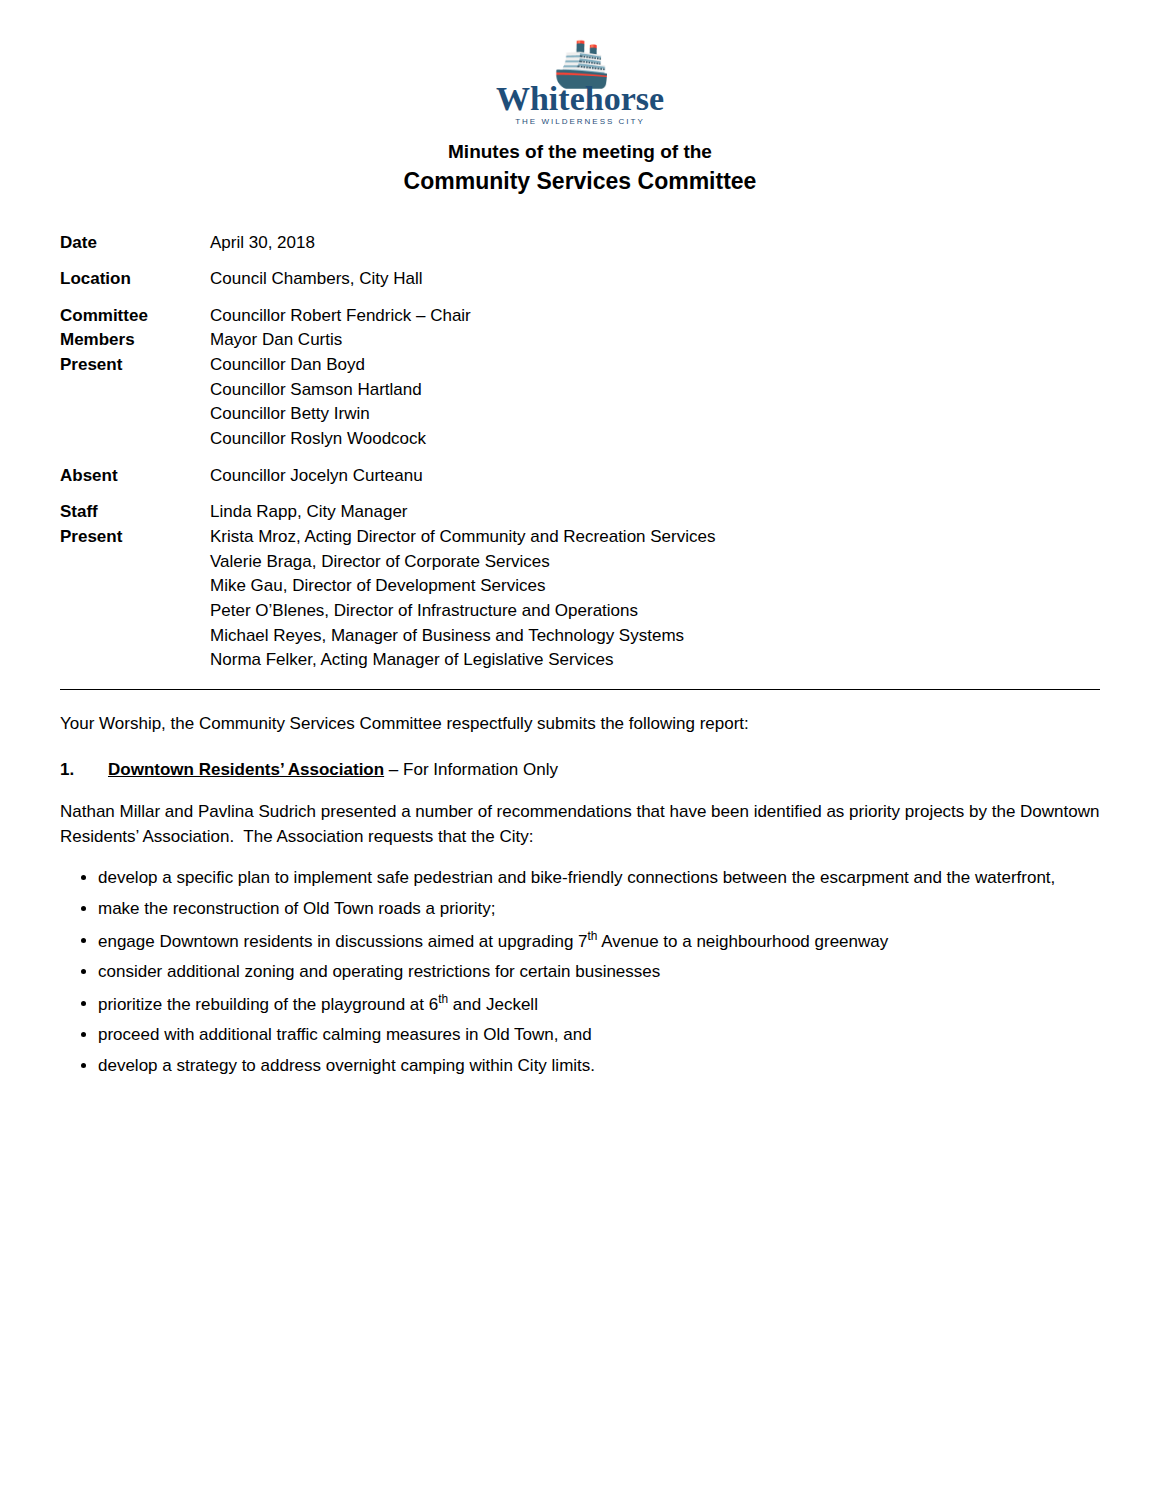🚢
Whitehorse
THE WILDERNESS CITY
Minutes of the meeting of the
Community Services Committee
| Date | April 30, 2018 |
| Location | Council Chambers, City Hall |
| Committee Members Present | Councillor Robert Fendrick – Chair Mayor Dan Curtis Councillor Dan Boyd Councillor Samson Hartland Councillor Betty Irwin Councillor Roslyn Woodcock |
| Absent | Councillor Jocelyn Curteanu |
| Staff Present | Linda Rapp, City Manager Krista Mroz, Acting Director of Community and Recreation Services Valerie Braga, Director of Corporate Services Mike Gau, Director of Development Services Peter O’Blenes, Director of Infrastructure and Operations Michael Reyes, Manager of Business and Technology Systems Norma Felker, Acting Manager of Legislative Services |
Your Worship, the Community Services Committee respectfully submits the following report:
1. Downtown Residents’ Association – For Information Only
Nathan Millar and Pavlina Sudrich presented a number of recommendations that have been identified as priority projects by the Downtown Residents’ Association. The Association requests that the City:
develop a specific plan to implement safe pedestrian and bike-friendly connections between the escarpment and the waterfront,
make the reconstruction of Old Town roads a priority;
engage Downtown residents in discussions aimed at upgrading 7th Avenue to a neighbourhood greenway
consider additional zoning and operating restrictions for certain businesses
prioritize the rebuilding of the playground at 6th and Jeckell
proceed with additional traffic calming measures in Old Town, and
develop a strategy to address overnight camping within City limits.